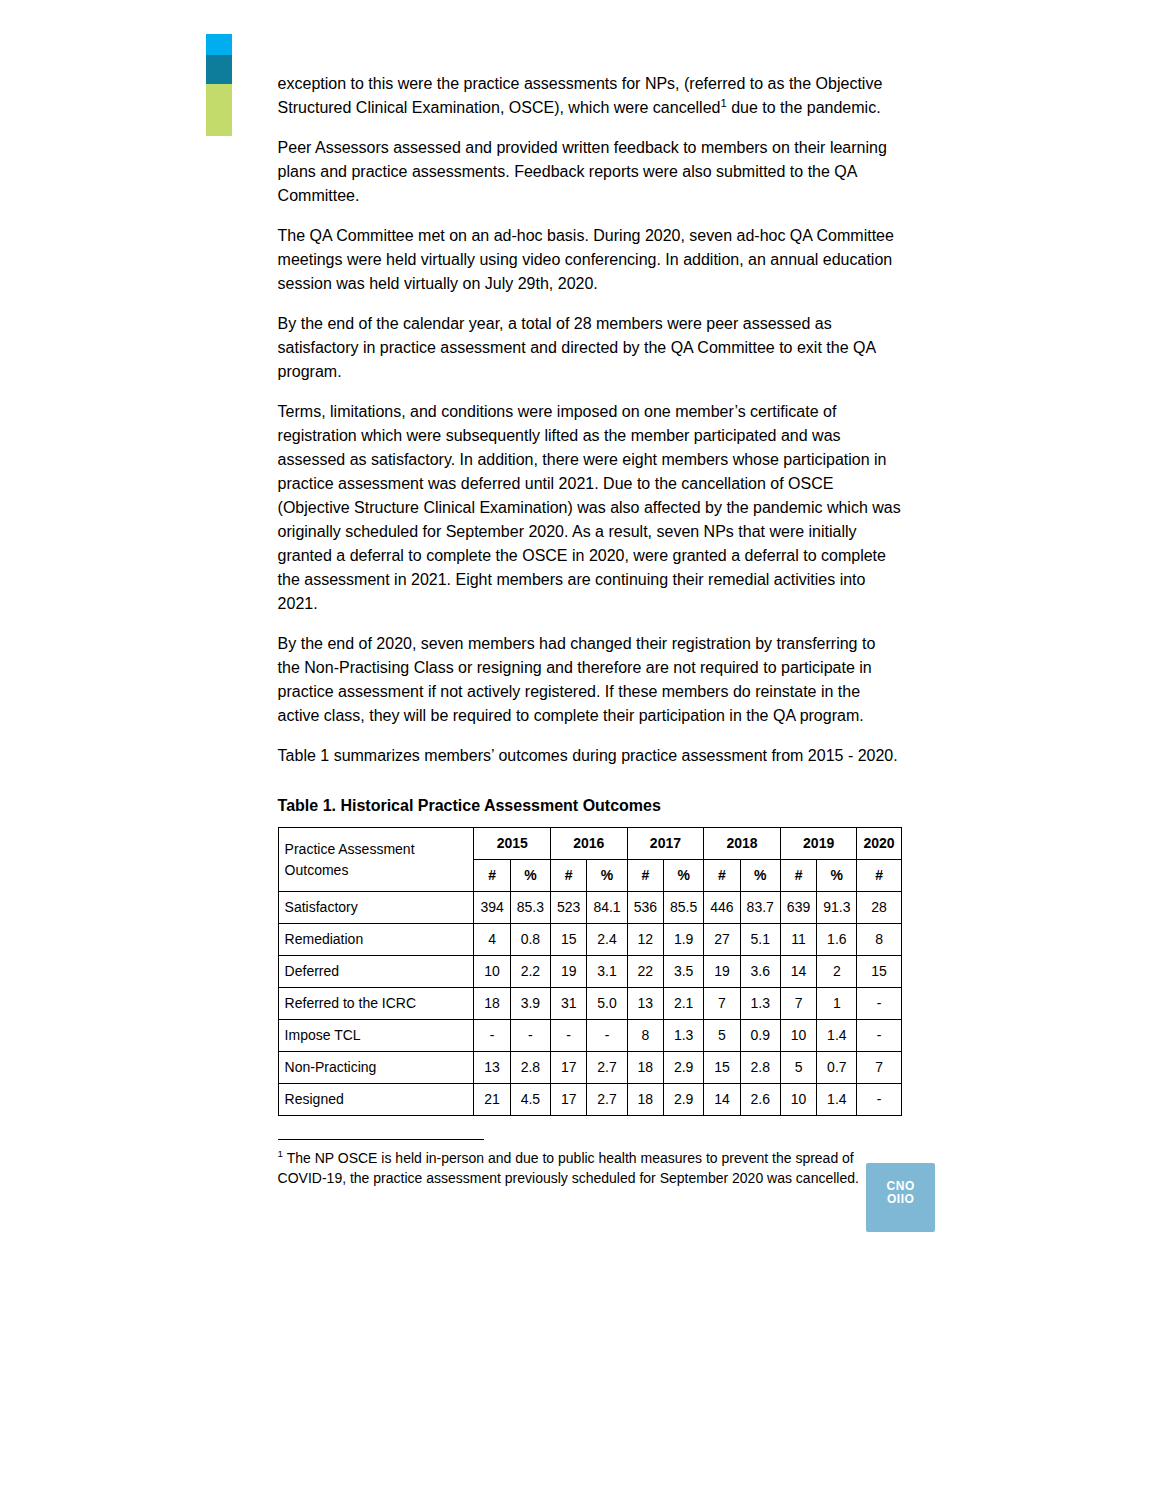exception to this were the practice assessments for NPs, (referred to as the Objective Structured Clinical Examination, OSCE), which were cancelled1 due to the pandemic.
Peer Assessors assessed and provided written feedback to members on their learning plans and practice assessments. Feedback reports were also submitted to the QA Committee.
The QA Committee met on an ad-hoc basis. During 2020, seven ad-hoc QA Committee meetings were held virtually using video conferencing. In addition, an annual education session was held virtually on July 29th, 2020.
By the end of the calendar year, a total of 28 members were peer assessed as satisfactory in practice assessment and directed by the QA Committee to exit the QA program.
Terms, limitations, and conditions were imposed on one member’s certificate of registration which were subsequently lifted as the member participated and was assessed as satisfactory. In addition, there were eight members whose participation in practice assessment was deferred until 2021. Due to the cancellation of OSCE (Objective Structure Clinical Examination) was also affected by the pandemic which was originally scheduled for September 2020. As a result, seven NPs that were initially granted a deferral to complete the OSCE in 2020, were granted a deferral to complete the assessment in 2021. Eight members are continuing their remedial activities into 2021.
By the end of 2020, seven members had changed their registration by transferring to the Non-Practising Class or resigning and therefore are not required to participate in practice assessment if not actively registered. If these members do reinstate in the active class, they will be required to complete their participation in the QA program.
Table 1 summarizes members’ outcomes during practice assessment from 2015 - 2020.
Table 1. Historical Practice Assessment Outcomes
| Practice Assessment Outcomes | 2015 | 2016 | 2017 | 2018 | 2019 | 2020 |
| --- | --- | --- | --- | --- | --- | --- |
| # | % | # | % | # | % | # | % | # | % | # |
| Satisfactory | 394 | 85.3 | 523 | 84.1 | 536 | 85.5 | 446 | 83.7 | 639 | 91.3 | 28 |
| Remediation | 4 | 0.8 | 15 | 2.4 | 12 | 1.9 | 27 | 5.1 | 11 | 1.6 | 8 |
| Deferred | 10 | 2.2 | 19 | 3.1 | 22 | 3.5 | 19 | 3.6 | 14 | 2 | 15 |
| Referred to the ICRC | 18 | 3.9 | 31 | 5.0 | 13 | 2.1 | 7 | 1.3 | 7 | 1 | - |
| Impose TCL | - | - | - | - | 8 | 1.3 | 5 | 0.9 | 10 | 1.4 | - |
| Non-Practicing | 13 | 2.8 | 17 | 2.7 | 18 | 2.9 | 15 | 2.8 | 5 | 0.7 | 7 |
| Resigned | 21 | 4.5 | 17 | 2.7 | 18 | 2.9 | 14 | 2.6 | 10 | 1.4 | - |
1 The NP OSCE is held in-person and due to public health measures to prevent the spread of COVID-19, the practice assessment previously scheduled for September 2020 was cancelled.
2
CNO
OIIO